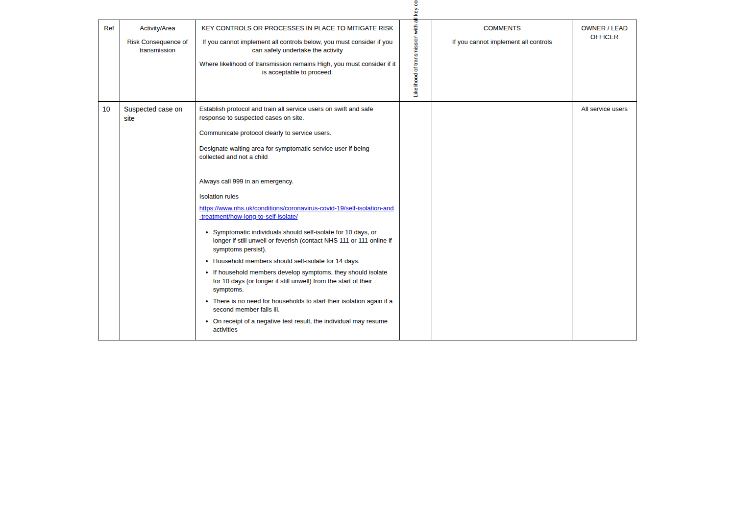| Ref | Activity/Area Risk Consequence of transmission | KEY CONTROLS OR PROCESSES IN PLACE TO MITIGATE RISK If you cannot implement all controls below, you must consider if you can safely undertake the activity Where likelihood of transmission remains High, you must consider if it is acceptable to proceed. | Likelihood of transmission with all key controls in place | COMMENTS If you cannot implement all controls | OWNER / LEAD OFFICER |
| --- | --- | --- | --- | --- | --- |
| 10 | Suspected case on site | Establish protocol and train all service users on swift and safe response to suspected cases on site. Communicate protocol clearly to service users. Designate waiting area for symptomatic service user if being collected and not a child Always call 999 in an emergency. Isolation rules https://www.nhs.uk/conditions/coronavirus-covid-19/self-isolation-and-treatment/how-long-to-self-isolate/ Symptomatic individuals should self-isolate for 10 days, or longer if still unwell or feverish (contact NHS 111 or 111 online if symptoms persist). Household members should self-isolate for 14 days. If household members develop symptoms, they should isolate for 10 days (or longer if still unwell) from the start of their symptoms. There is no need for households to start their isolation again if a second member falls ill. On receipt of a negative test result, the individual may resume activities | | | All service users |